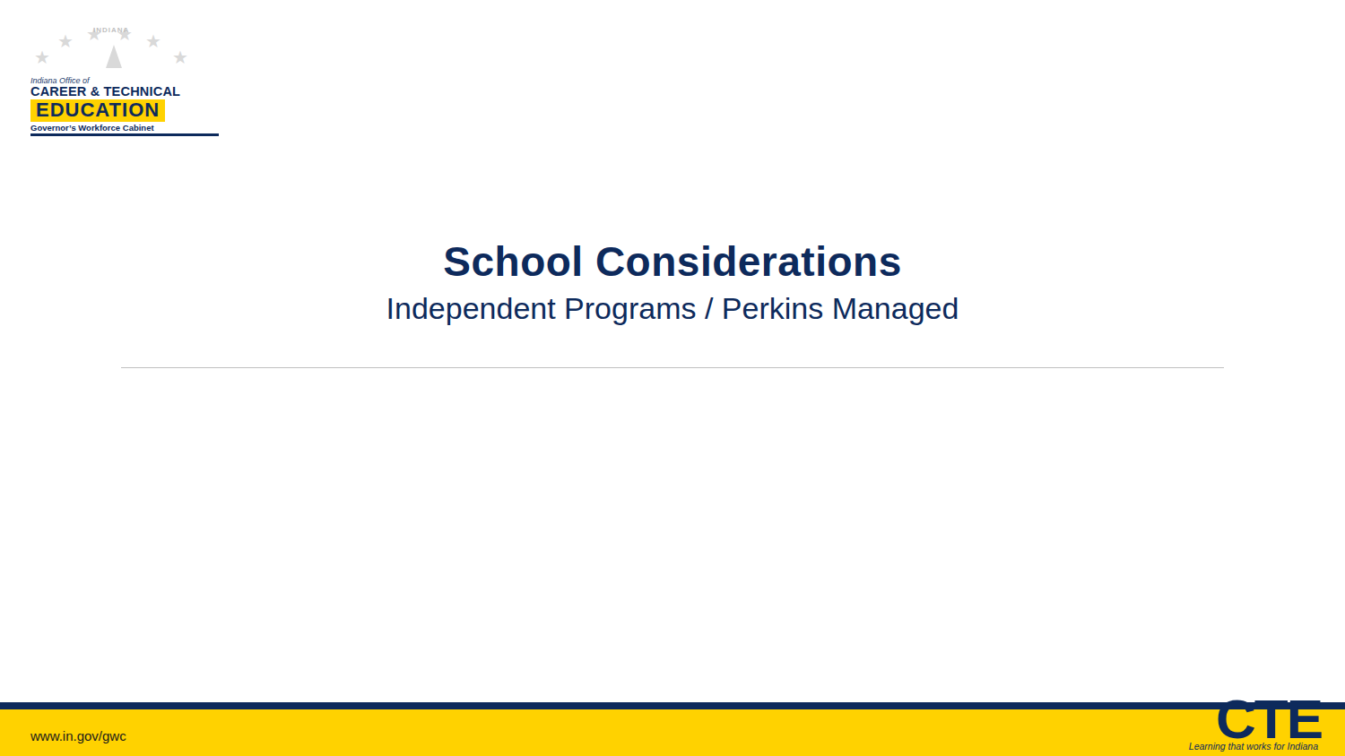★★★ ★★★
INDIANA
Indiana Office of
CAREER & TECHNICAL
EDUCATION
Governor’s Workforce Cabinet
School Considerations
Independent Programs / Perkins Managed
www.in.gov/gwc
⚙CTE
Learning that works for Indiana